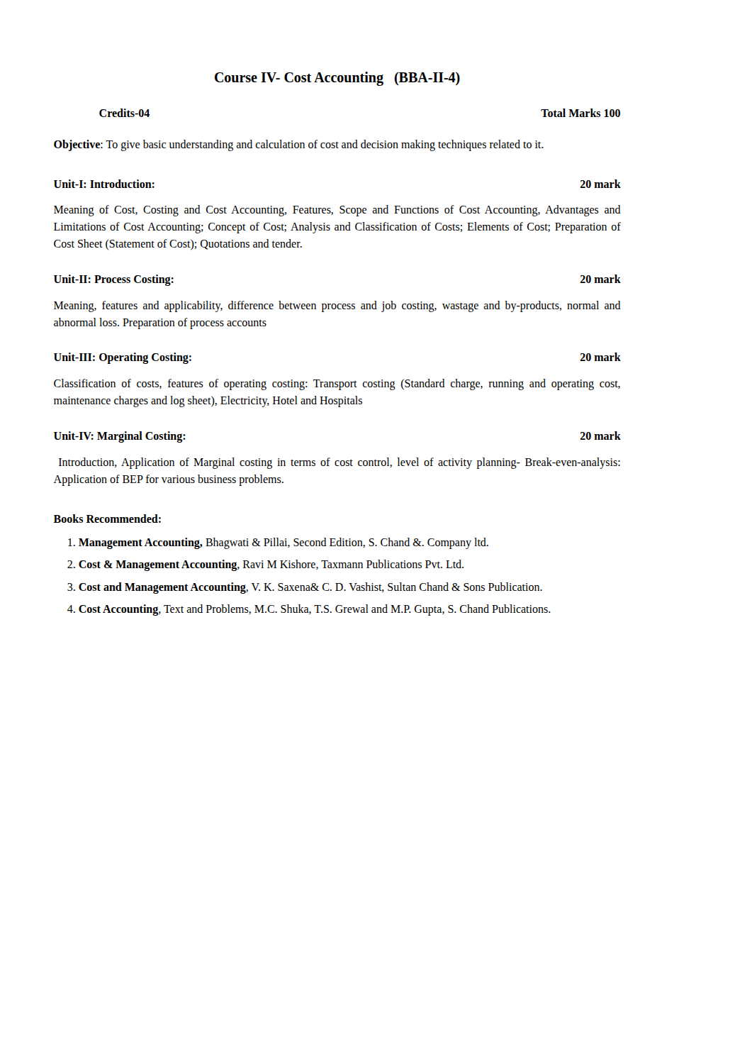Course IV- Cost Accounting (BBA-II-4)
Credits-04 Total Marks 100
Objective: To give basic understanding and calculation of cost and decision making techniques related to it.
Unit-I: Introduction: 20 mark
Meaning of Cost, Costing and Cost Accounting, Features, Scope and Functions of Cost Accounting, Advantages and Limitations of Cost Accounting; Concept of Cost; Analysis and Classification of Costs; Elements of Cost; Preparation of Cost Sheet (Statement of Cost); Quotations and tender.
Unit-II: Process Costing: 20 mark
Meaning, features and applicability, difference between process and job costing, wastage and by-products, normal and abnormal loss. Preparation of process accounts
Unit-III: Operating Costing: 20 mark
Classification of costs, features of operating costing: Transport costing (Standard charge, running and operating cost, maintenance charges and log sheet), Electricity, Hotel and Hospitals
Unit-IV: Marginal Costing: 20 mark
Introduction, Application of Marginal costing in terms of cost control, level of activity planning- Break-even-analysis: Application of BEP for various business problems.
Books Recommended:
Management Accounting, Bhagwati & Pillai, Second Edition, S. Chand &. Company ltd.
Cost & Management Accounting, Ravi M Kishore, Taxmann Publications Pvt. Ltd.
Cost and Management Accounting, V. K. Saxena& C. D. Vashist, Sultan Chand & Sons Publication.
Cost Accounting, Text and Problems, M.C. Shuka, T.S. Grewal and M.P. Gupta, S. Chand Publications.